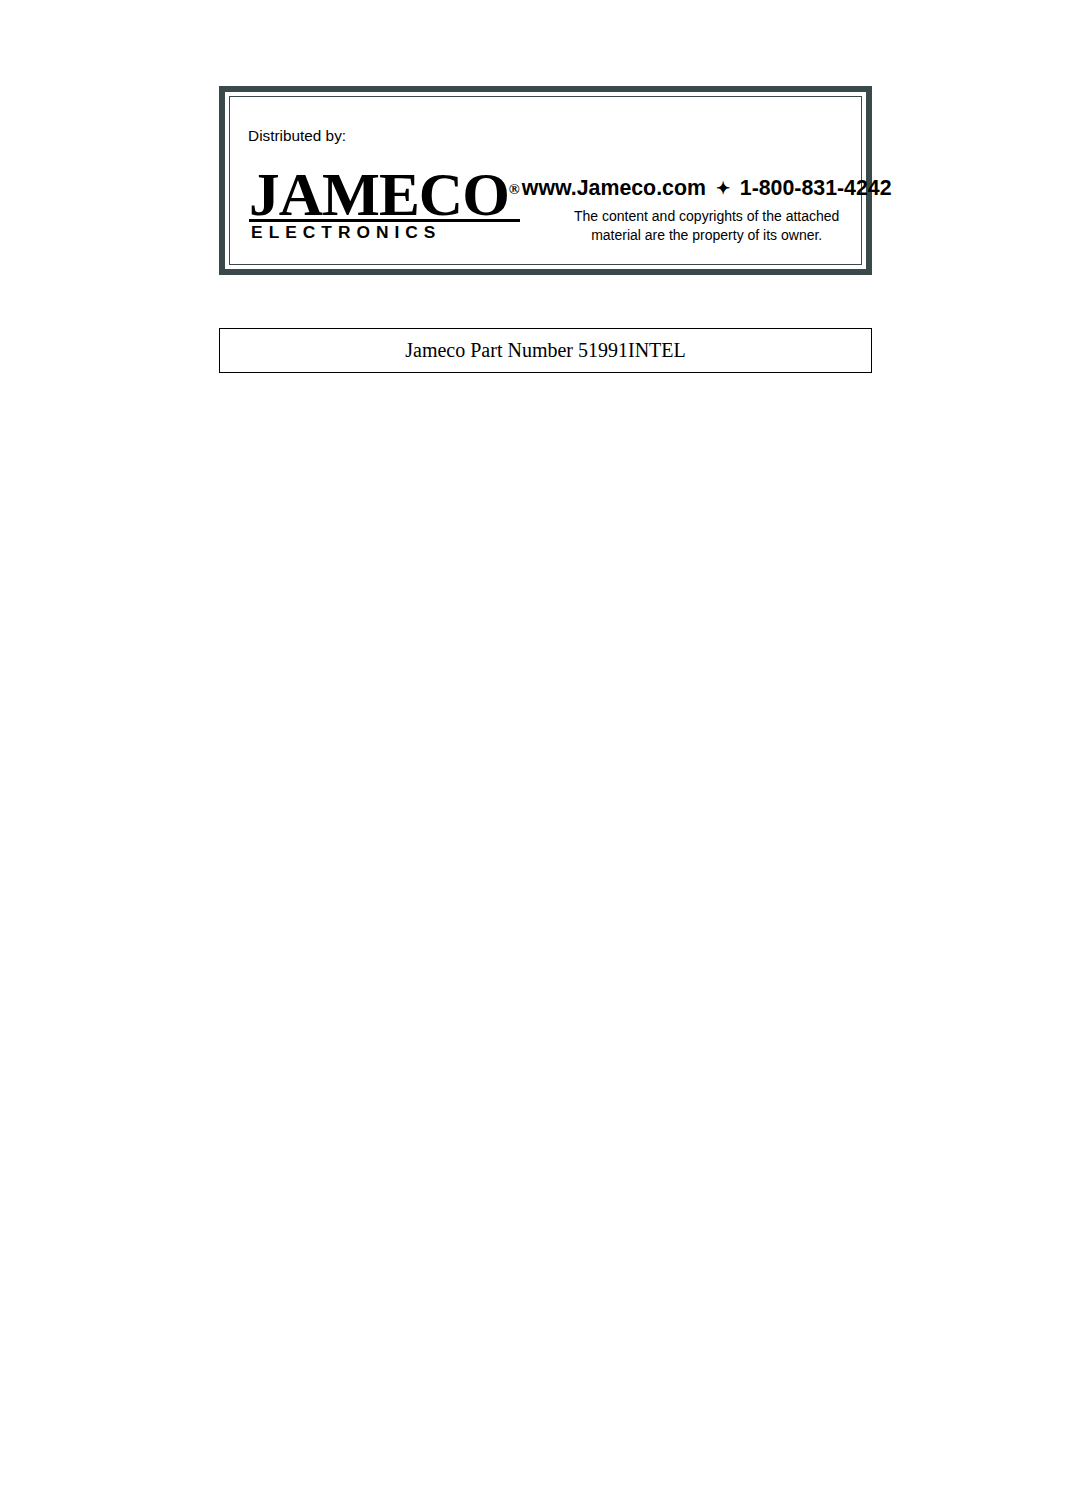Distributed by:
| JAMECO ® ELECTRONICS | www.Jameco.com ✦ 1-800-831-4242 The content and copyrights of the attached material are the property of its owner. |
Jameco Part Number 51991INTEL